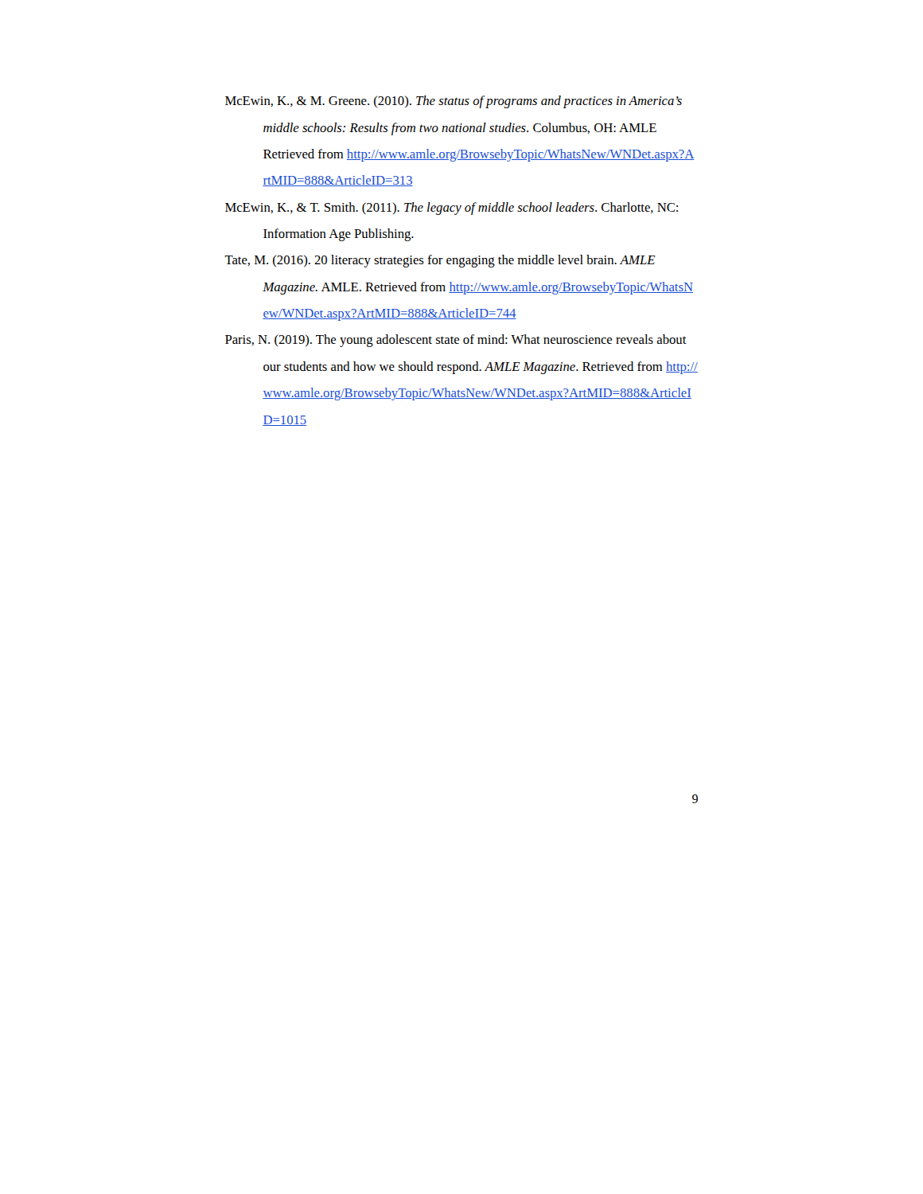McEwin, K., & M. Greene. (2010). The status of programs and practices in America’s middle schools: Results from two national studies. Columbus, OH: AMLE Retrieved from http://www.amle.org/BrowsebyTopic/WhatsNew/WNDet.aspx?ArtMID=888&ArticleID=313
McEwin, K., & T. Smith. (2011). The legacy of middle school leaders. Charlotte, NC: Information Age Publishing.
Tate, M. (2016). 20 literacy strategies for engaging the middle level brain. AMLE Magazine. AMLE. Retrieved from http://www.amle.org/BrowsebyTopic/WhatsNew/WNDet.aspx?ArtMID=888&ArticleID=744
Paris, N. (2019). The young adolescent state of mind: What neuroscience reveals about our students and how we should respond. AMLE Magazine. Retrieved from http://www.amle.org/BrowsebyTopic/WhatsNew/WNDet.aspx?ArtMID=888&ArticleID=1015
9